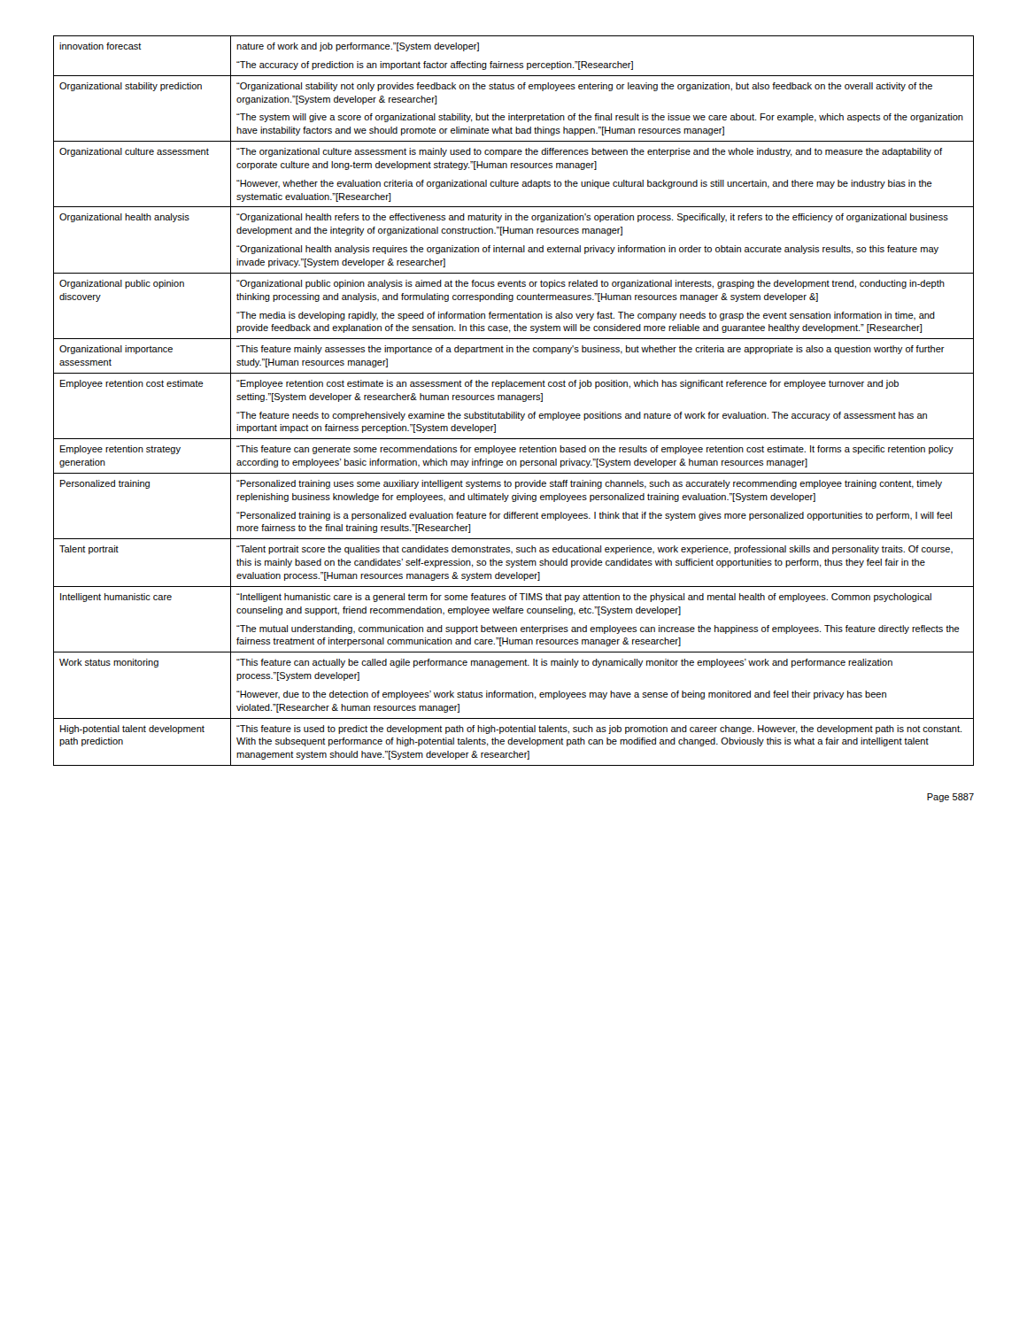| innovation forecast | nature of work and job performance.”[System developer] “The accuracy of prediction is an important factor affecting fairness perception.”[Researcher] |
| Organizational stability prediction | “Organizational stability not only provides feedback on the status of employees entering or leaving the organization, but also feedback on the overall activity of the organization.”[System developer & researcher] “The system will give a score of organizational stability, but the interpretation of the final result is the issue we care about. For example, which aspects of the organization have instability factors and we should promote or eliminate what bad things happen.”[Human resources manager] |
| Organizational culture assessment | “The organizational culture assessment is mainly used to compare the differences between the enterprise and the whole industry, and to measure the adaptability of corporate culture and long-term development strategy.”[Human resources manager] “However, whether the evaluation criteria of organizational culture adapts to the unique cultural background is still uncertain, and there may be industry bias in the systematic evaluation.”[Researcher] |
| Organizational health analysis | “Organizational health refers to the effectiveness and maturity in the organization's operation process. Specifically, it refers to the efficiency of organizational business development and the integrity of organizational construction.”[Human resources manager] “Organizational health analysis requires the organization of internal and external privacy information in order to obtain accurate analysis results, so this feature may invade privacy.”[System developer & researcher] |
| Organizational public opinion discovery | “Organizational public opinion analysis is aimed at the focus events or topics related to organizational interests, grasping the development trend, conducting in-depth thinking processing and analysis, and formulating corresponding countermeasures.”[Human resources manager & system developer &] “The media is developing rapidly, the speed of information fermentation is also very fast. The company needs to grasp the event sensation information in time, and provide feedback and explanation of the sensation. In this case, the system will be considered more reliable and guarantee healthy development.” [Researcher] |
| Organizational importance assessment | “This feature mainly assesses the importance of a department in the company's business, but whether the criteria are appropriate is also a question worthy of further study.”[Human resources manager] |
| Employee retention cost estimate | “Employee retention cost estimate is an assessment of the replacement cost of job position, which has significant reference for employee turnover and job setting.”[System developer & researcher& human resources managers] “The feature needs to comprehensively examine the substitutability of employee positions and nature of work for evaluation. The accuracy of assessment has an important impact on fairness perception.”[System developer] |
| Employee retention strategy generation | “This feature can generate some recommendations for employee retention based on the results of employee retention cost estimate. It forms a specific retention policy according to employees’ basic information, which may infringe on personal privacy.”[System developer & human resources manager] |
| Personalized training | “Personalized training uses some auxiliary intelligent systems to provide staff training channels, such as accurately recommending employee training content, timely replenishing business knowledge for employees, and ultimately giving employees personalized training evaluation.”[System developer] “Personalized training is a personalized evaluation feature for different employees. I think that if the system gives more personalized opportunities to perform, I will feel more fairness to the final training results.”[Researcher] |
| Talent portrait | “Talent portrait score the qualities that candidates demonstrates, such as educational experience, work experience, professional skills and personality traits. Of course, this is mainly based on the candidates’ self-expression, so the system should provide candidates with sufficient opportunities to perform, thus they feel fair in the evaluation process.”[Human resources managers & system developer] |
| Intelligent humanistic care | “Intelligent humanistic care is a general term for some features of TIMS that pay attention to the physical and mental health of employees. Common psychological counseling and support, friend recommendation, employee welfare counseling, etc.”[System developer] “The mutual understanding, communication and support between enterprises and employees can increase the happiness of employees. This feature directly reflects the fairness treatment of interpersonal communication and care.”[Human resources manager & researcher] |
| Work status monitoring | “This feature can actually be called agile performance management. It is mainly to dynamically monitor the employees’ work and performance realization process.”[System developer] “However, due to the detection of employees’ work status information, employees may have a sense of being monitored and feel their privacy has been violated.”[Researcher & human resources manager] |
| High-potential talent development path prediction | “This feature is used to predict the development path of high-potential talents, such as job promotion and career change. However, the development path is not constant. With the subsequent performance of high-potential talents, the development path can be modified and changed. Obviously this is what a fair and intelligent talent management system should have.”[System developer & researcher] |
Page 5887